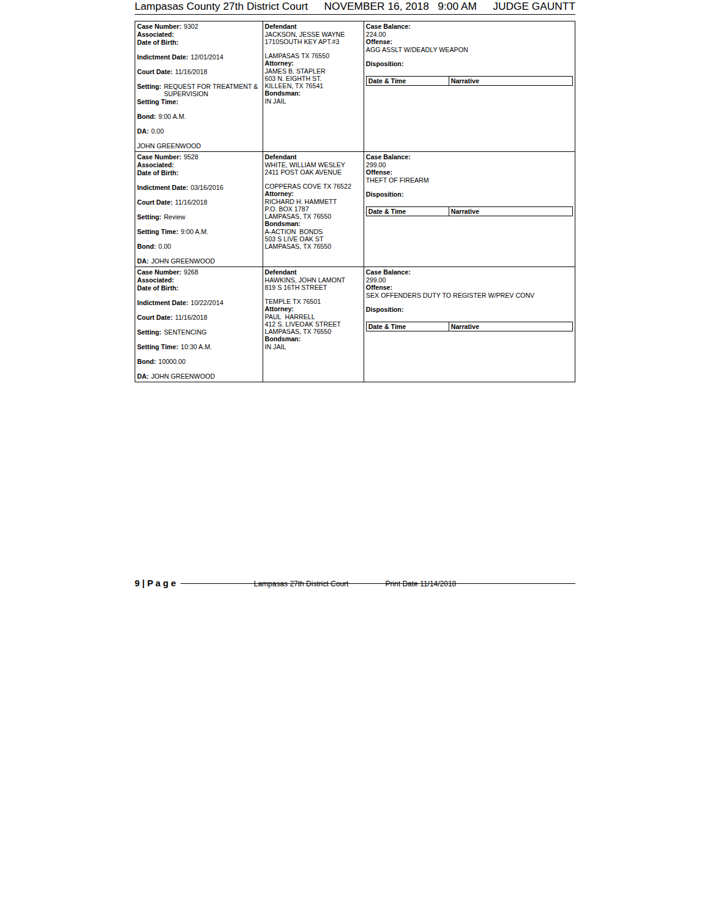Lampasas County 27th District Court
NOVEMBER 16, 2018 9:00 AM
JUDGE GAUNTT
| Case Number: 9302 Associated: Date of Birth: Indictment Date: 12/01/2014 Court Date: 11/16/2018 Setting: REQUEST FOR TREATMENT & SUPERVISION Setting Time: Bond: 9:00 A.M. DA: 0.00 JOHN GREENWOOD | Defendant JACKSON, JESSE WAYNE 1710SOUTH KEY APT.#3 LAMPASAS TX 76550 Attorney: JAMES B. STAPLER 603 N. EIGHTH ST. KILLEEN, TX 76541 Bondsman: IN JAIL | Case Balance: 224.00 Offense: AGG ASSLT W/DEADLY WEAPON Disposition: / Date & Time / Narrative / |
| Case Number: 9528 Associated: Date of Birth: Indictment Date: 03/16/2016 Court Date: 11/16/2018 Setting: Review Setting Time: 9:00 A.M. Bond: 0.00 DA: JOHN GREENWOOD | Defendant WHITE, WILLIAM WESLEY 2411 POST OAK AVENUE COPPERAS COVE TX 76522 Attorney: RICHARD H. HAMMETT P.O. BOX 1787 LAMPASAS, TX 76550 Bondsman: A-ACTION BONDS 503 S LIVE OAK ST LAMPASAS, TX 76550 | Case Balance: 299.00 Offense: THEFT OF FIREARM Disposition: / Date & Time / Narrative / |
| Case Number: 9268 Associated: Date of Birth: Indictment Date: 10/22/2014 Court Date: 11/16/2018 Setting: SENTENCING Setting Time: 10:30 A.M. Bond: 10000.00 DA: JOHN GREENWOOD | Defendant HAWKINS, JOHN LAMONT 819 S 16TH STREET TEMPLE TX 76501 Attorney: PAUL HARRELL 412 S. LIVEOAK STREET LAMPASAS, TX 76550 Bondsman: IN JAIL | Case Balance: 299.00 Offense: SEX OFFENDERS DUTY TO REGISTER W/PREV CONV Disposition: / Date & Time / Narrative / |
9 | P a g e
Lampasas 27th District Court Print Date 11/14/2018